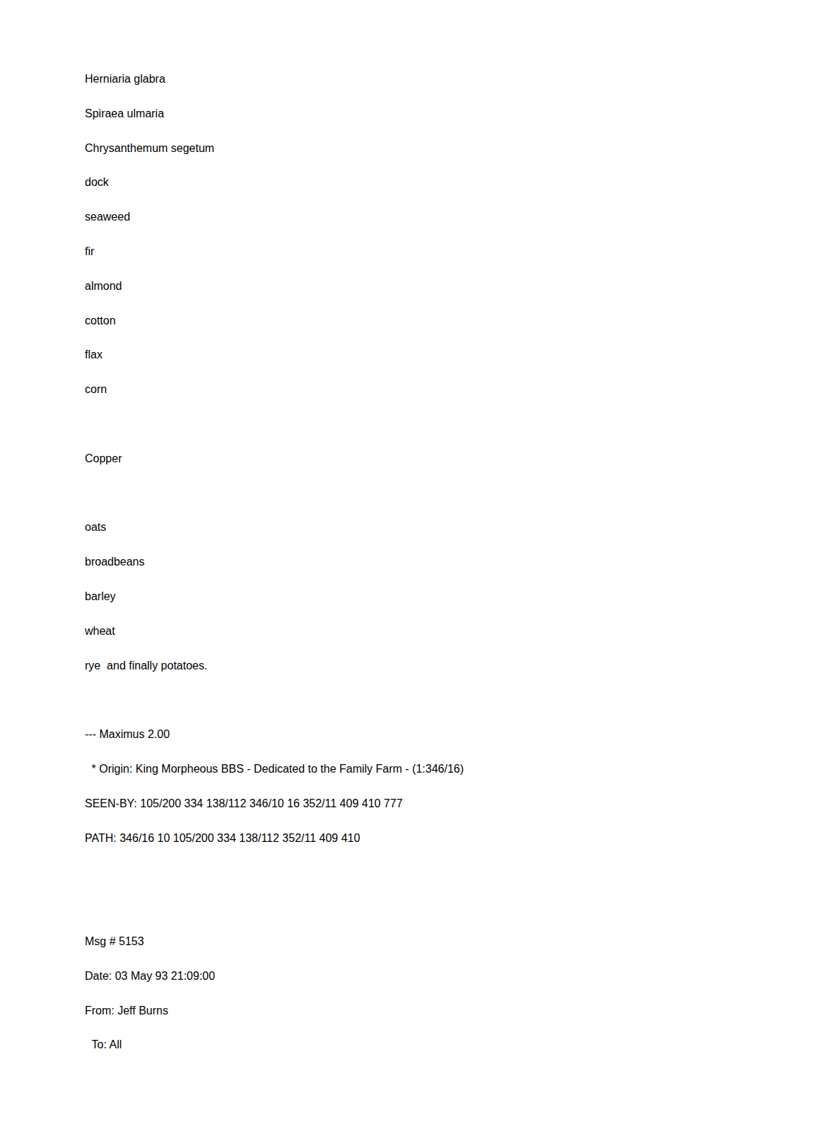Herniaria glabra
Spiraea ulmaria
Chrysanthemum segetum
dock
seaweed
fir
almond
cotton
flax
corn
Copper
oats
broadbeans
barley
wheat
rye and finally potatoes.
--- Maximus 2.00
* Origin: King Morpheous BBS - Dedicated to the Family Farm - (1:346/16)
SEEN-BY: 105/200 334 138/112 346/10 16 352/11 409 410 777
PATH: 346/16 10 105/200 334 138/112 352/11 409 410
Msg # 5153
Date: 03 May 93 21:09:00
From: Jeff Burns
To: All